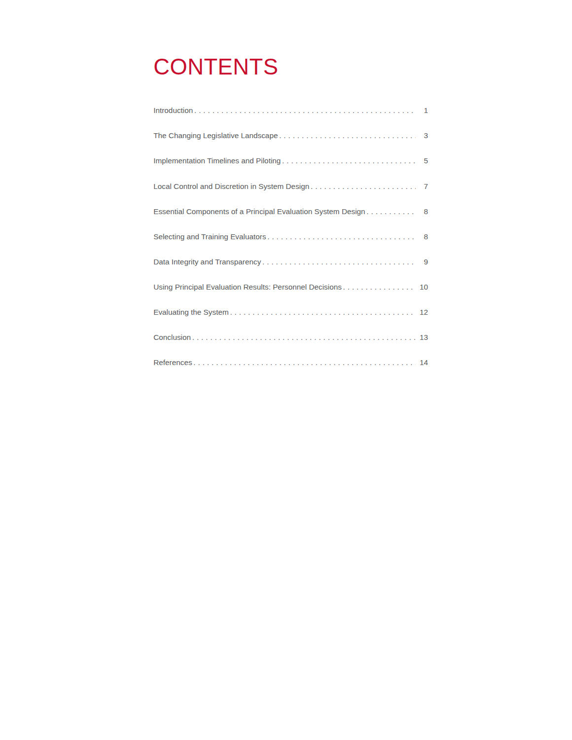CONTENTS
Introduction .................................................................................................. 1
The Changing Legislative Landscape .................................................................................................. 3
Implementation Timelines and Piloting .................................................................................................. 5
Local Control and Discretion in System Design .................................................................................................. 7
Essential Components of a Principal Evaluation System Design .................................................................................................. 8
Selecting and Training Evaluators .................................................................................................. 8
Data Integrity and Transparency .................................................................................................. 9
Using Principal Evaluation Results: Personnel Decisions .................................................................................................. 10
Evaluating the System .................................................................................................. 12
Conclusion .................................................................................................. 13
References .................................................................................................. 14